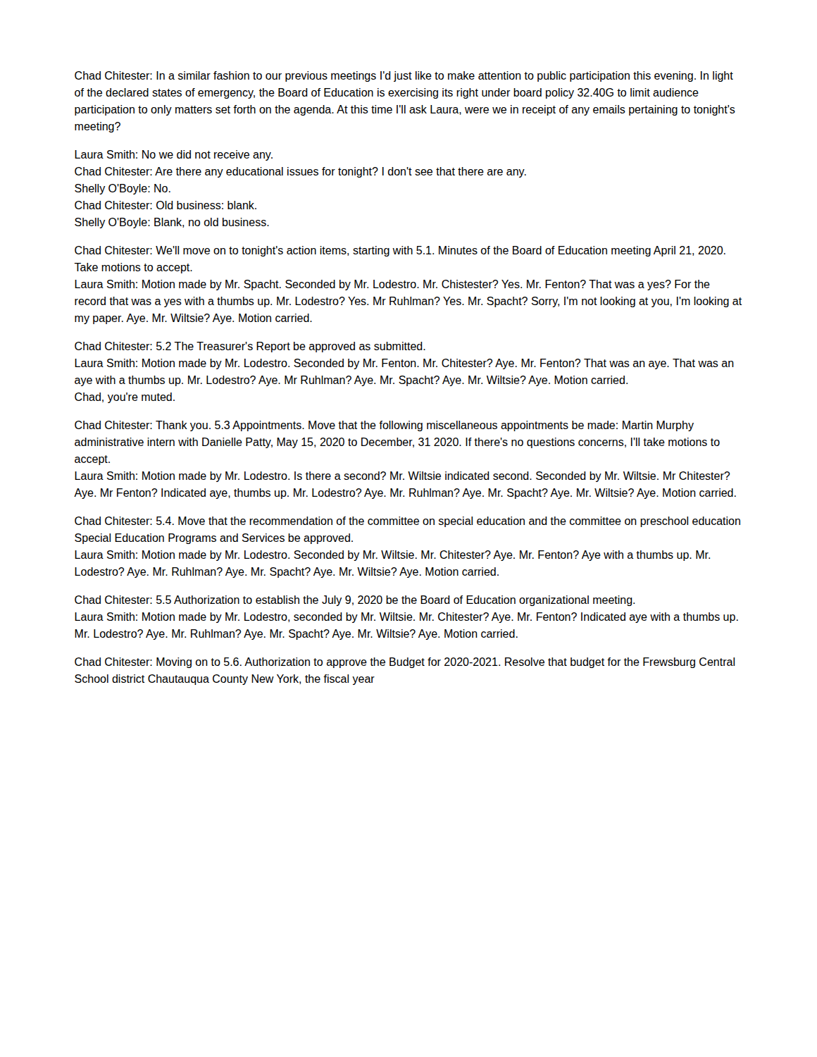Chad Chitester: In a similar fashion to our previous meetings I'd just like to make attention to public participation this evening. In light of the declared states of emergency, the Board of Education is exercising its right under board policy 32.40G to limit audience participation to only matters set forth on the agenda. At this time I'll ask Laura, were we in receipt of any emails pertaining to tonight's meeting?
Laura Smith: No we did not receive any.
Chad Chitester: Are there any educational issues for tonight? I don't see that there are any.
Shelly O'Boyle: No.
Chad Chitester: Old business: blank.
Shelly O'Boyle: Blank, no old business.
Chad Chitester: We'll move on to tonight's action items, starting with 5.1. Minutes of the Board of Education meeting April 21, 2020. Take motions to accept.
Laura Smith: Motion made by Mr. Spacht. Seconded by Mr. Lodestro. Mr. Chistester? Yes. Mr. Fenton? That was a yes? For the record that was a yes with a thumbs up. Mr. Lodestro? Yes. Mr Ruhlman? Yes. Mr. Spacht? Sorry, I'm not looking at you, I'm looking at my paper. Aye. Mr. Wiltsie? Aye. Motion carried.
Chad Chitester: 5.2 The Treasurer's Report be approved as submitted.
Laura Smith: Motion made by Mr. Lodestro. Seconded by Mr. Fenton. Mr. Chitester? Aye. Mr. Fenton? That was an aye. That was an aye with a thumbs up. Mr. Lodestro? Aye. Mr Ruhlman? Aye. Mr. Spacht? Aye. Mr. Wiltsie? Aye. Motion carried.
Chad, you're muted.
Chad Chitester: Thank you. 5.3 Appointments. Move that the following miscellaneous appointments be made: Martin Murphy administrative intern with Danielle Patty, May 15, 2020 to December, 31 2020. If there's no questions concerns, I'll take motions to accept.
Laura Smith: Motion made by Mr. Lodestro. Is there a second? Mr. Wiltsie indicated second. Seconded by Mr. Wiltsie. Mr Chitester? Aye. Mr Fenton? Indicated aye, thumbs up. Mr. Lodestro? Aye. Mr. Ruhlman? Aye. Mr. Spacht? Aye. Mr. Wiltsie? Aye. Motion carried.
Chad Chitester: 5.4. Move that the recommendation of the committee on special education and the committee on preschool education Special Education Programs and Services be approved.
Laura Smith: Motion made by Mr. Lodestro. Seconded by Mr. Wiltsie. Mr. Chitester? Aye. Mr. Fenton? Aye with a thumbs up. Mr. Lodestro? Aye. Mr. Ruhlman? Aye. Mr. Spacht? Aye. Mr. Wiltsie? Aye. Motion carried.
Chad Chitester: 5.5 Authorization to establish the July 9, 2020 be the Board of Education organizational meeting.
Laura Smith: Motion made by Mr. Lodestro, seconded by Mr. Wiltsie. Mr. Chitester? Aye. Mr. Fenton? Indicated aye with a thumbs up. Mr. Lodestro? Aye. Mr. Ruhlman? Aye. Mr. Spacht? Aye. Mr. Wiltsie? Aye. Motion carried.
Chad Chitester: Moving on to 5.6. Authorization to approve the Budget for 2020-2021. Resolve that budget for the Frewsburg Central School district Chautauqua County New York, the fiscal year